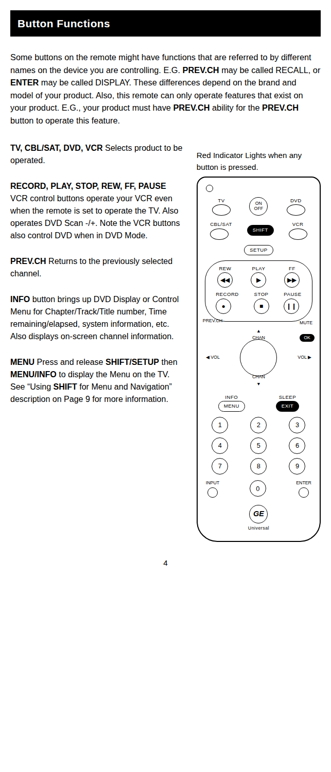Button Functions
Some buttons on the remote might have functions that are referred to by different names on the device you are controlling. E.G. PREV.CH may be called RECALL, or ENTER may be called DISPLAY. These differences depend on the brand and model of your product. Also, this remote can only operate features that exist on your product. E.G., your product must have PREV.CH ability for the PREV.CH button to operate this feature.
TV, CBL/SAT, DVD, VCR Selects product to be operated.
RECORD, PLAY, STOP, REW, FF, PAUSE VCR control buttons operate your VCR even when the remote is set to operate the TV. Also operates DVD Scan -/+. Note the VCR buttons also control DVD when in DVD Mode.
PREV.CH Returns to the previously selected channel.
INFO button brings up DVD Display or Control Menu for Chapter/Track/Title number, Time remaining/elapsed, system information, etc. Also displays on-screen channel information.
MENU Press and release SHIFT/SETUP then MENU/INFO to display the Menu on the TV. See “Using SHIFT for Menu and Navigation” description on Page 9 for more information.
Red Indicator Lights when any button is pressed.
TV
ON OFF
DVD
CBL/SAT
SHIFT
VCR
SETUP
REW
◀◀
PLAY
▶
FF
▶▶
RECORD
●
STOP
■
PAUSE
❙❙
PREV.CH
MUTE
OK
▲
CHAN
◀ VOL
VOL ▶
CHAN
▼
INFO
MENU
SLEEP
EXIT
1
2
3
4
5
6
7
8
9
INPUT
0
ENTER
GE
Universal
4